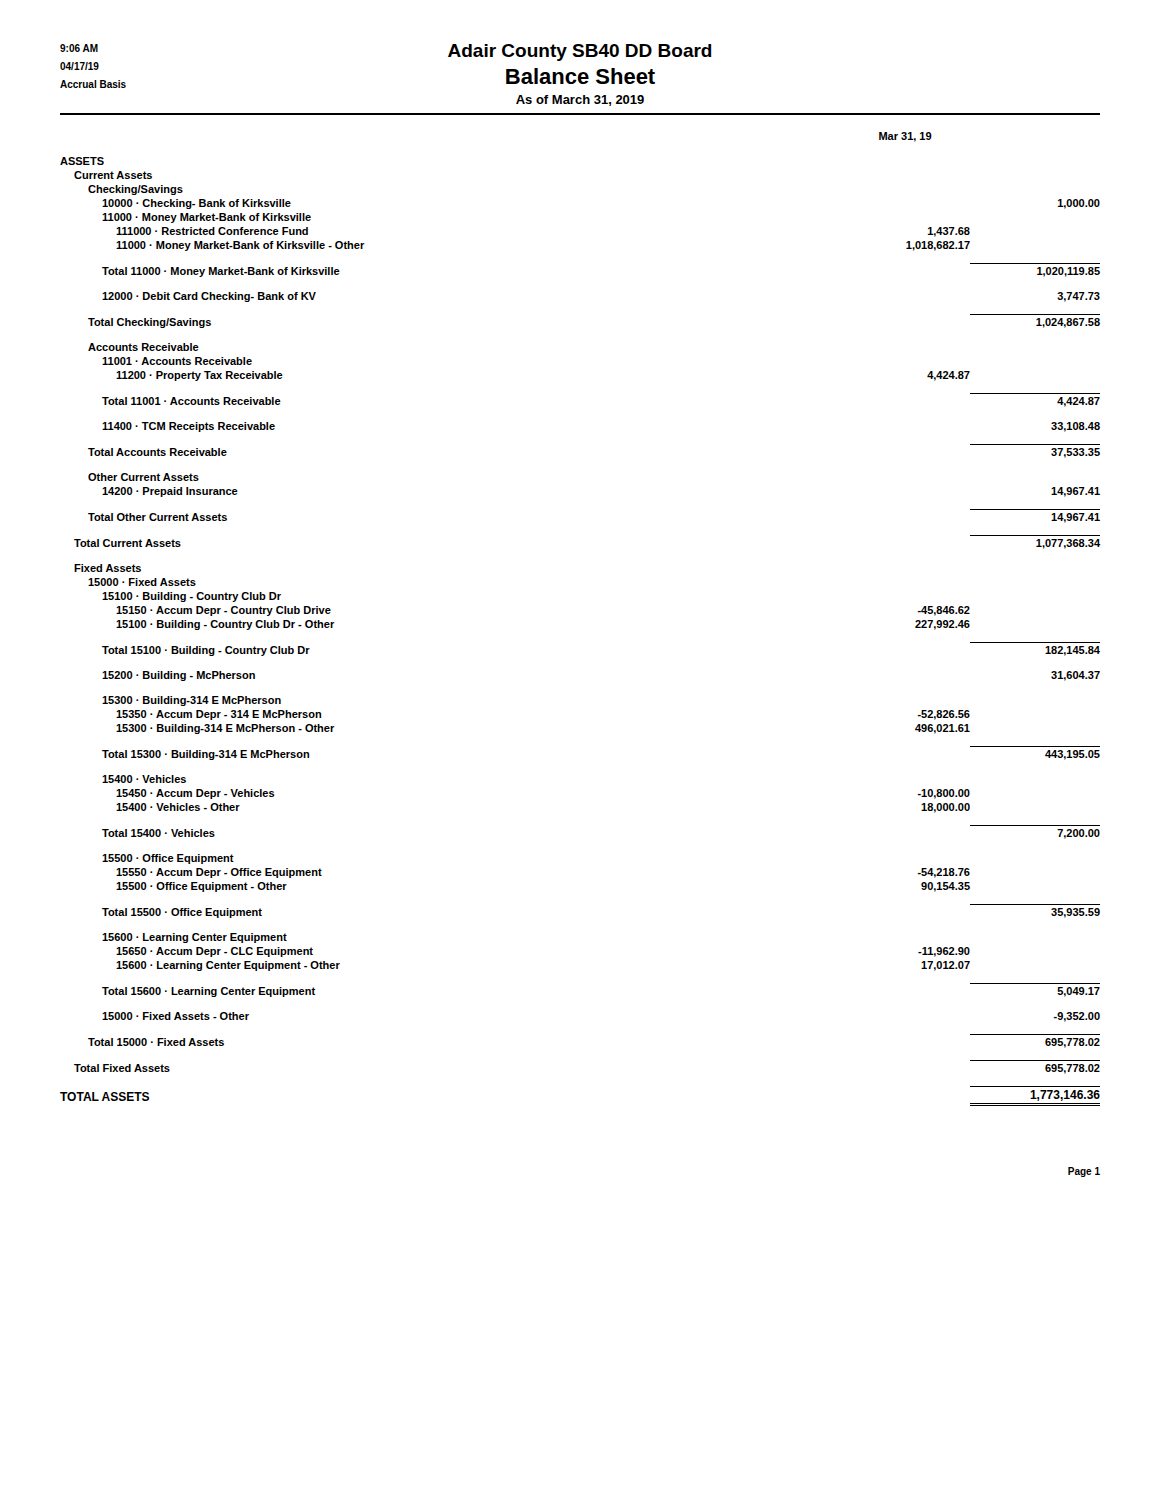9:06 AM
04/17/19
Accrual Basis
Adair County SB40 DD Board
Balance Sheet
As of March 31, 2019
| | Mar 31, 19 | |
| ASSETS | | |
| Current Assets | | |
| Checking/Savings | | |
| 10000 · Checking- Bank of Kirksville | | 1,000.00 |
| 11000 · Money Market-Bank of Kirksville | | |
| 111000 · Restricted Conference Fund | 1,437.68 | |
| 11000 · Money Market-Bank of Kirksville - Other | 1,018,682.17 | |
| Total 11000 · Money Market-Bank of Kirksville | | 1,020,119.85 |
| 12000 · Debit Card Checking- Bank of KV | | 3,747.73 |
| Total Checking/Savings | | 1,024,867.58 |
| Accounts Receivable | | |
| 11001 · Accounts Receivable | | |
| 11200 · Property Tax Receivable | 4,424.87 | |
| Total 11001 · Accounts Receivable | | 4,424.87 |
| 11400 · TCM Receipts Receivable | | 33,108.48 |
| Total Accounts Receivable | | 37,533.35 |
| Other Current Assets | | |
| 14200 · Prepaid Insurance | | 14,967.41 |
| Total Other Current Assets | | 14,967.41 |
| Total Current Assets | | 1,077,368.34 |
| Fixed Assets | | |
| 15000 · Fixed Assets | | |
| 15100 · Building - Country Club Dr | | |
| 15150 · Accum Depr - Country Club Drive | -45,846.62 | |
| 15100 · Building - Country Club Dr - Other | 227,992.46 | |
| Total 15100 · Building - Country Club Dr | | 182,145.84 |
| 15200 · Building - McPherson | | 31,604.37 |
| 15300 · Building-314 E McPherson | | |
| 15350 · Accum Depr - 314 E McPherson | -52,826.56 | |
| 15300 · Building-314 E McPherson - Other | 496,021.61 | |
| Total 15300 · Building-314 E McPherson | | 443,195.05 |
| 15400 · Vehicles | | |
| 15450 · Accum Depr - Vehicles | -10,800.00 | |
| 15400 · Vehicles - Other | 18,000.00 | |
| Total 15400 · Vehicles | | 7,200.00 |
| 15500 · Office Equipment | | |
| 15550 · Accum Depr - Office Equipment | -54,218.76 | |
| 15500 · Office Equipment - Other | 90,154.35 | |
| Total 15500 · Office Equipment | | 35,935.59 |
| 15600 · Learning Center Equipment | | |
| 15650 · Accum Depr - CLC Equipment | -11,962.90 | |
| 15600 · Learning Center Equipment - Other | 17,012.07 | |
| Total 15600 · Learning Center Equipment | | 5,049.17 |
| 15000 · Fixed Assets - Other | | -9,352.00 |
| Total 15000 · Fixed Assets | | 695,778.02 |
| Total Fixed Assets | | 695,778.02 |
| TOTAL ASSETS | | 1,773,146.36 |
Page 1